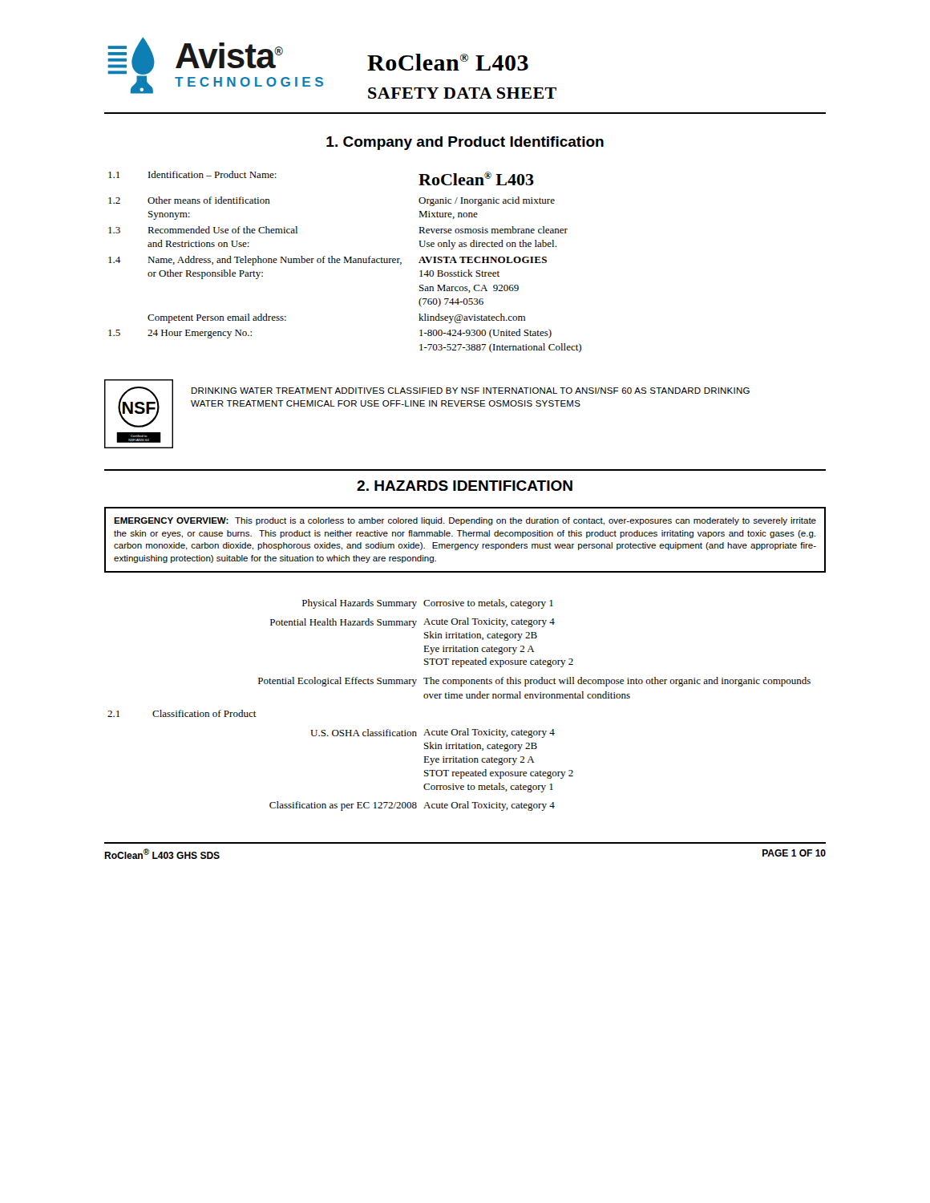Avista®
TECHNOLOGIES
RoClean® L403
SAFETY DATA SHEET
1. Company and Product Identification
| 1.1 | Identification – Product Name: | RoClean ® L403 |
| 1.2 | Other means of identification Synonym: | Organic / Inorganic acid mixture Mixture, none |
| 1.3 | Recommended Use of the Chemical and Restrictions on Use: | Reverse osmosis membrane cleaner Use only as directed on the label. |
| 1.4 | Name, Address, and Telephone Number of the Manufacturer, or Other Responsible Party: | AVISTA TECHNOLOGIES 140 Bosstick Street San Marcos, CA 92069 (760) 744-0536 |
| | Competent Person email address: | klindsey@avistatech.com |
| 1.5 | 24 Hour Emergency No.: | 1-800-424-9300 (United States) 1-703-527-3887 (International Collect) |
NSF Certified to NSF/ANSI 60
DRINKING WATER TREATMENT ADDITIVES CLASSIFIED BY NSF INTERNATIONAL TO ANSI/NSF 60 AS STANDARD DRINKING WATER TREATMENT CHEMICAL FOR USE OFF-LINE IN REVERSE OSMOSIS SYSTEMS
2. HAZARDS IDENTIFICATION
EMERGENCY OVERVIEW: This product is a colorless to amber colored liquid. Depending on the duration of contact, over-exposures can moderately to severely irritate the skin or eyes, or cause burns. This product is neither reactive nor flammable. Thermal decomposition of this product produces irritating vapors and toxic gases (e.g. carbon monoxide, carbon dioxide, phosphorous oxides, and sodium oxide). Emergency responders must wear personal protective equipment (and have appropriate fire-extinguishing protection) suitable for the situation to which they are responding.
| | Physical Hazards Summary | Corrosive to metals, category 1 |
| | Potential Health Hazards Summary | Acute Oral Toxicity, category 4 Skin irritation, category 2B Eye irritation category 2 A STOT repeated exposure category 2 |
| | Potential Ecological Effects Summary | The components of this product will decompose into other organic and inorganic compounds over time under normal environmental conditions |
| 2.1 | Classification of Product | |
| | U.S. OSHA classification | Acute Oral Toxicity, category 4 Skin irritation, category 2B Eye irritation category 2 A STOT repeated exposure category 2 Corrosive to metals, category 1 |
| | Classification as per EC 1272/2008 | Acute Oral Toxicity, category 4 |
RoClean® L403 GHS SDS
PAGE 1 OF 10